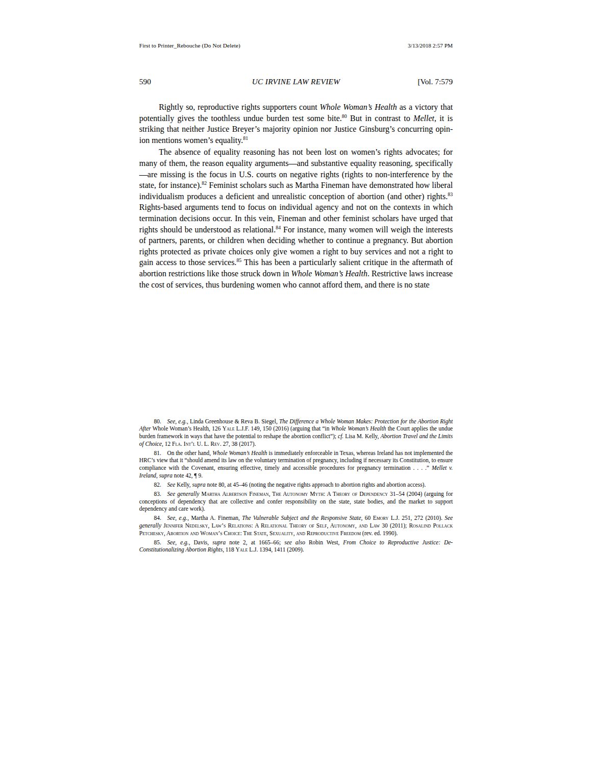First to Printer_Rebouche (Do Not Delete) 3/13/2018 2:57 PM
590 UC IRVINE LAW REVIEW [Vol. 7:579
Rightly so, reproductive rights supporters count Whole Woman’s Health as a victory that potentially gives the toothless undue burden test some bite.80 But in contrast to Mellet, it is striking that neither Justice Breyer’s majority opinion nor Justice Ginsburg’s concurring opinion mentions women’s equality.81
The absence of equality reasoning has not been lost on women’s rights advocates; for many of them, the reason equality arguments—and substantive equality reasoning, specifically—are missing is the focus in U.S. courts on negative rights (rights to non-interference by the state, for instance).82 Feminist scholars such as Martha Fineman have demonstrated how liberal individualism produces a deficient and unrealistic conception of abortion (and other) rights.83 Rights-based arguments tend to focus on individual agency and not on the contexts in which termination decisions occur. In this vein, Fineman and other feminist scholars have urged that rights should be understood as relational.84 For instance, many women will weigh the interests of partners, parents, or children when deciding whether to continue a pregnancy. But abortion rights protected as private choices only give women a right to buy services and not a right to gain access to those services.85 This has been a particularly salient critique in the aftermath of abortion restrictions like those struck down in Whole Woman’s Health. Restrictive laws increase the cost of services, thus burdening women who cannot afford them, and there is no state
80. See, e.g., Linda Greenhouse & Reva B. Siegel, The Difference a Whole Woman Makes: Protection for the Abortion Right After Whole Woman’s Health, 126 Yale L.J.F. 149, 150 (2016) (arguing that “in Whole Woman’s Health the Court applies the undue burden framework in ways that have the potential to reshape the abortion conflict”); cf. Lisa M. Kelly, Abortion Travel and the Limits of Choice, 12 Fla. Int’l U. L. Rev. 27, 38 (2017).
81. On the other hand, Whole Woman’s Health is immediately enforceable in Texas, whereas Ireland has not implemented the HRC’s view that it “should amend its law on the voluntary termination of pregnancy, including if necessary its Constitution, to ensure compliance with the Covenant, ensuring effective, timely and accessible procedures for pregnancy termination . . . .” Mellet v. Ireland, supra note 42, ¶ 9.
82. See Kelly, supra note 80, at 45–46 (noting the negative rights approach to abortion rights and abortion access).
83. See generally Martha Albertson Fineman, The Autonomy Myth: A Theory of Dependency 31–54 (2004) (arguing for conceptions of dependency that are collective and confer responsibility on the state, state bodies, and the market to support dependency and care work).
84. See, e.g., Martha A. Fineman, The Vulnerable Subject and the Responsive State, 60 Emory L.J. 251, 272 (2010). See generally Jennifer Nedelsky, Law’s Relations: A Relational Theory of Self, Autonomy, and Law 30 (2011); Rosalind Pollack Petchesky, Abortion and Woman’s Choice: The State, Sexuality, and Reproductive Freedom (rev. ed. 1990).
85. See, e.g., Davis, supra note 2, at 1665–66; see also Robin West, From Choice to Reproductive Justice: De-Constitutionalizing Abortion Rights, 118 Yale L.J. 1394, 1411 (2009).